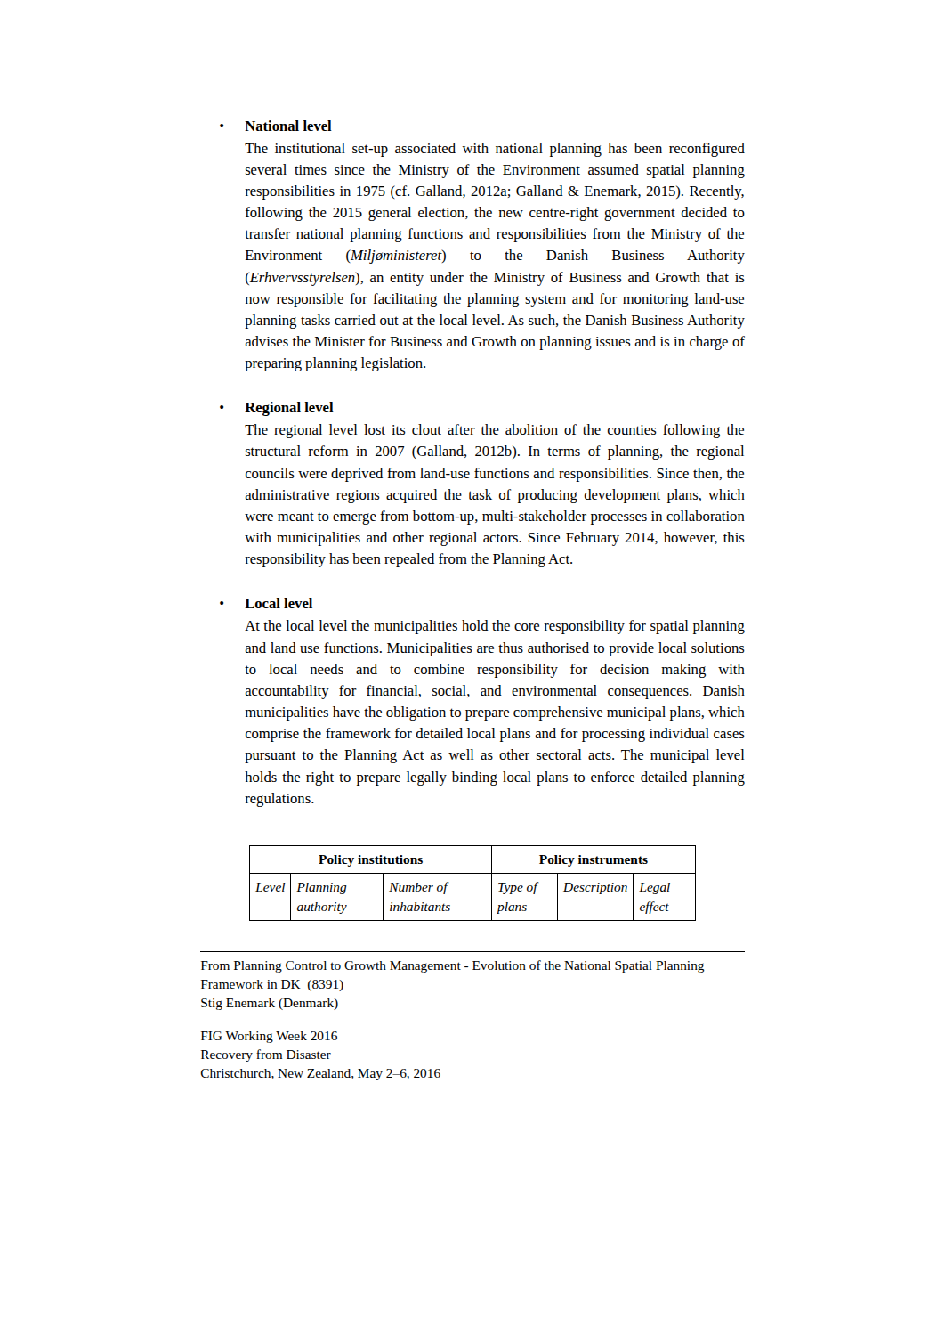National level
The institutional set-up associated with national planning has been reconfigured several times since the Ministry of the Environment assumed spatial planning responsibilities in 1975 (cf. Galland, 2012a; Galland & Enemark, 2015). Recently, following the 2015 general election, the new centre-right government decided to transfer national planning functions and responsibilities from the Ministry of the Environment (Miljøministeret) to the Danish Business Authority (Erhvervsstyrelsen), an entity under the Ministry of Business and Growth that is now responsible for facilitating the planning system and for monitoring land-use planning tasks carried out at the local level. As such, the Danish Business Authority advises the Minister for Business and Growth on planning issues and is in charge of preparing planning legislation.
Regional level
The regional level lost its clout after the abolition of the counties following the structural reform in 2007 (Galland, 2012b). In terms of planning, the regional councils were deprived from land-use functions and responsibilities. Since then, the administrative regions acquired the task of producing development plans, which were meant to emerge from bottom-up, multi-stakeholder processes in collaboration with municipalities and other regional actors. Since February 2014, however, this responsibility has been repealed from the Planning Act.
Local level
At the local level the municipalities hold the core responsibility for spatial planning and land use functions. Municipalities are thus authorised to provide local solutions to local needs and to combine responsibility for decision making with accountability for financial, social, and environmental consequences. Danish municipalities have the obligation to prepare comprehensive municipal plans, which comprise the framework for detailed local plans and for processing individual cases pursuant to the Planning Act as well as other sectoral acts. The municipal level holds the right to prepare legally binding local plans to enforce detailed planning regulations.
| Policy institutions | Policy instruments |
| --- | --- |
| Level | Planning authority | Number of inhabitants | Type of plans | Description | Legal effect |
From Planning Control to Growth Management - Evolution of the National Spatial Planning Framework in DK (8391)
Stig Enemark (Denmark)
FIG Working Week 2016
Recovery from Disaster
Christchurch, New Zealand, May 2–6, 2016